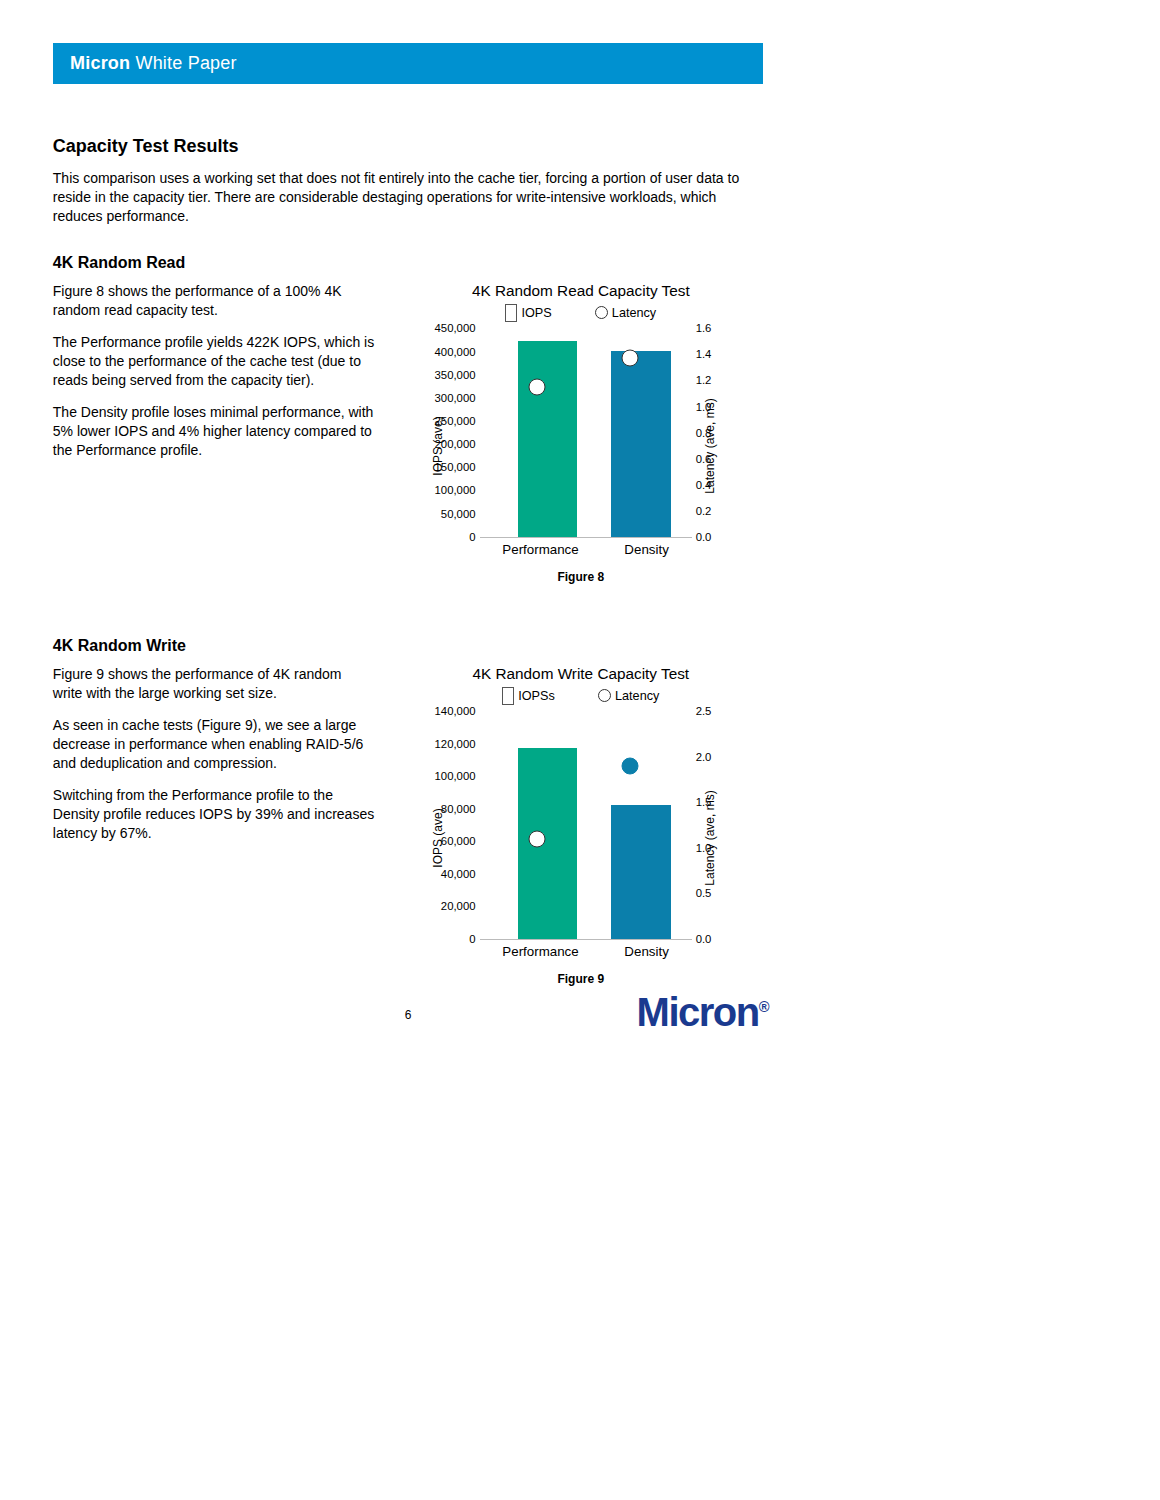Micron White Paper
Capacity Test Results
This comparison uses a working set that does not fit entirely into the cache tier, forcing a portion of user data to reside in the capacity tier. There are considerable destaging operations for write-intensive workloads, which reduces performance.
4K Random Read
Figure 8 shows the performance of a 100% 4K random read capacity test.
The Performance profile yields 422K IOPS, which is close to the performance of the cache test (due to reads being served from the capacity tier).
The Density profile loses minimal performance, with 5% lower IOPS and 4% higher latency compared to the Performance profile.
4K Random Read Capacity Test
IOPS
Latency
IOPS (ave)
Latency (ave, ms)
450,000
400,000
350,000
300,000
250,000
200,000
150,000
100,000
50,000
0
1.6
1.4
1.2
1.0
0.8
0.6
0.4
0.2
0.0
Performance
Density
Figure 8
4K Random Write
Figure 9 shows the performance of 4K random write with the large working set size.
As seen in cache tests (Figure 9), we see a large decrease in performance when enabling RAID-5/6 and deduplication and compression.
Switching from the Performance profile to the Density profile reduces IOPS by 39% and increases latency by 67%.
4K Random Write Capacity Test
IOPSs
Latency
IOPS (ave)
Latency (ave, ms)
140,000
120,000
100,000
80,000
60,000
40,000
20,000
0
2.5
2.0
1.5
1.0
0.5
0.0
Performance
Density
Figure 9
6
Micron®